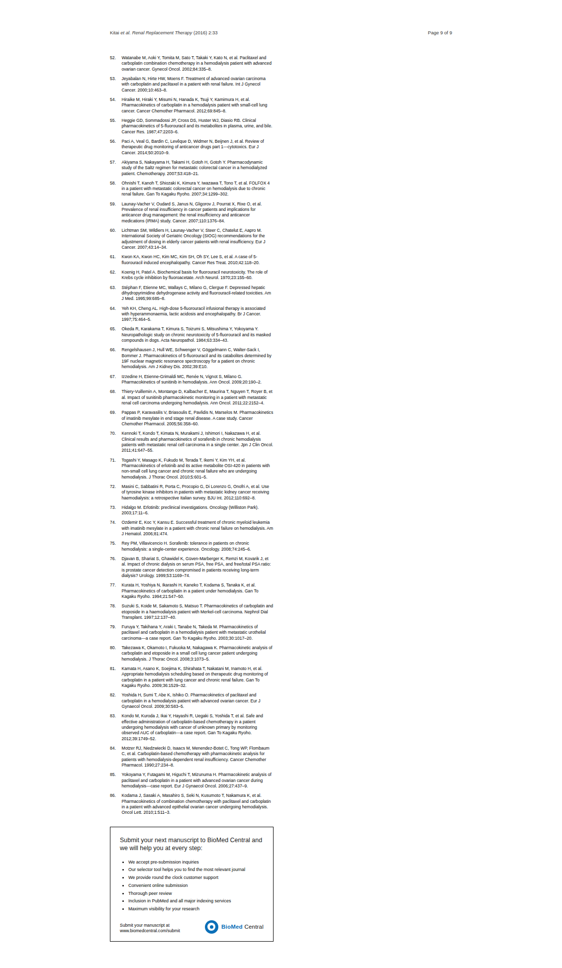Kitai et al. Renal Replacement Therapy (2016) 2:33
Page 9 of 9
Watanabe M, Aoki Y, Tomita M, Sato T, Takaki Y, Kato N, et al. Paclitaxel and carboplatin combination chemotherapy in a hemodialysis patient with advanced ovarian cancer. Gynecol Oncol. 2002;84:335–8.
Jeyabalan N, Hirte HW, Moens F. Treatment of advanced ovarian carcinoma with carboplatin and paclitaxel in a patient with renal failure. Int J Gynecol Cancer. 2000;10:463–8.
Hiraike M, Hiraki Y, Misumi N, Hanada K, Tsuji Y, Kamimura H, et al. Pharmacokinetics of carboplatin in a hemodialysis patient with small-cell lung cancer. Cancer Chemother Pharmacol. 2012;69:845–8.
Heggie GD, Sommadossi JP, Cross DS, Huster WJ, Diasio RB. Clinical pharmacokinetics of 5-fluorouracil and its metabolites in plasma, urine, and bile. Cancer Res. 1987;47:2203–6.
Paci A, Veal G, Bardin C, Levêque D, Widmer N, Beijnen J, et al. Review of therapeutic drug monitoring of anticancer drugs part 1—cytotoxics. Eur J Cancer. 2014;50:2010–9.
Akiyama S, Nakayama H, Takami H, Gotoh H, Gotoh Y. Pharmacodynamic study of the Saltz regimen for metastatic colorectal cancer in a hemodialyzed patient. Chemotherapy. 2007;53:418–21.
Ohnishi T, Kanoh T, Shiozaki K, Kimura Y, Iwazawa T, Tono T, et al. FOLFOX 4 in a patient with metastatic colorectal cancer on hemodialysis due to chronic renal failure. Gan To Kagaku Ryoho. 2007;34:1299–302.
Launay-Vacher V, Oudard S, Janus N, Gligorov J, Pourrat X, Rixe O, et al. Prevalence of renal insufficiency in cancer patients and implications for anticancer drug management: the renal insufficiency and anticancer medications (IRMA) study. Cancer. 2007;110:1376–84.
Lichtman SM, Wildiers H, Launay-Vacher V, Steer C, Chatelut E, Aapro M. International Society of Geriatric Oncology (SIOG) recommendations for the adjustment of dosing in elderly cancer patients with renal insufficiency. Eur J Cancer. 2007;43:14–34.
Kwon KA, Kwon HC, Kim MC, Kim SH, Oh SY, Lee S, et al. A case of 5-fluorouracil induced encephalopathy. Cancer Res Treat. 2010;42:118–20.
Koenig H, Patel A. Biochemical basis for fluorouracil neurotoxicity. The role of Krebs cycle inhibition by fluoroacetate. Arch Neurol. 1970;23:155–60.
Stéphan F, Etienne MC, Wallays C, Milano G, Clergue F. Depressed hepatic dihydropyrimidine dehydrogenase activity and fluorouracil-related toxicities. Am J Med. 1995;99:685–8.
Yeh KH, Cheng AL. High-dose 5-fluorouracil infusional therapy is associated with hyperammonaemia, lactic acidosis and encephalopathy. Br J Cancer. 1997;75:464–5.
Okeda R, Karakama T, Kimura S, Toizumi S, Mitsushima Y, Yokoyama Y. Neuropathologic study on chronic neurotoxicity of 5-fluorouracil and its masked compounds in dogs. Acta Neuropathol. 1984;63:334–43.
Rengelshausen J, Hull WE, Schwenger V, Göggelmann C, Walter-Sack I, Bommer J. Pharmacokinetics of 5-fluorouracil and its catabolites determined by 19F nuclear magnetic resonance spectroscopy for a patient on chronic hemodialysis. Am J Kidney Dis. 2002;39:E10.
Izzedine H, Etienne-Grimaldi MC, Renée N, Vignot S, Milano G. Pharmacokinetics of sunitinib in hemodialysis. Ann Oncol. 2009;20:190–2.
Thiery-Vuillemin A, Montange D, Kalbacher E, Maurina T, Nguyen T, Royer B, et al. Impact of sunitinib pharmacokinetic monitoring in a patient with metastatic renal cell carcinoma undergoing hemodialysis. Ann Oncol. 2011;22:2152–4.
Pappas P, Karavasilis V, Briasoulis E, Pavlidis N, Marselos M. Pharmacokinetics of imatinib mesylate in end stage renal disease. A case study. Cancer Chemother Pharmacol. 2005;56:358–60.
Kennoki T, Kondo T, Kimata N, Murakami J, Ishimori I, Nakazawa H, et al. Clinical results and pharmacokinetics of sorafenib in chronic hemodialysis patients with metastatic renal cell carcinoma in a single center. Jpn J Clin Oncol. 2011;41:647–55.
Togashi Y, Masago K, Fukudo M, Terada T, Ikemi Y, Kim YH, et al. Pharmacokinetics of erlotinib and its active metabolite OSI-420 in patients with non-small cell lung cancer and chronic renal failure who are undergoing hemodialysis. J Thorac Oncol. 2010;5:601–5.
Masini C, Sabbatini R, Porta C, Procopio G, Di Lorenzo G, Onofri A, et al. Use of tyrosine kinase inhibitors in patients with metastatic kidney cancer receiving haemodialysis: a retrospective Italian survey. BJU Int. 2012;110:692–8.
Hidalgo M. Erlotinib: preclinical investigations. Oncology (Williston Park). 2003;17:11–6.
Ozdemir E, Koc Y, Kansu E. Successful treatment of chronic myeloid leukemia with imatinib mesylate in a patient with chronic renal failure on hemodialysis. Am J Hematol. 2006;81:474.
Rey PM, Villavicencio H. Sorafenib: tolerance in patients on chronic hemodialysis: a single-center experience. Oncology. 2008;74:245–6.
Djavan B, Shariat S, Ghawidel K, Güven-Marberger K, Remzi M, Kovarik J, et al. Impact of chronic dialysis on serum PSA, free PSA, and free/total PSA ratio: is prostate cancer detection compromised in patients receiving long-term dialysis? Urology. 1999;53:1169–74.
Kurata H, Yoshiya N, Ikarashi H, Kaneko T, Kodama S, Tanaka K, et al. Pharmacokinetics of carboplatin in a patient under hemodialysis. Gan To Kagaku Ryoho. 1994;21:547–50.
Suzuki S, Koide M, Sakamoto S, Matsuo T. Pharmacokinetics of carboplatin and etoposide in a haemodialysis patient with Merkel-cell carcinoma. Nephrol Dial Transplant. 1997;12:137–40.
Furuya Y, Takihana Y, Araki I, Tanabe N, Takeda M. Pharmacokinetics of paclitaxel and carboplatin in a hemodialysis patient with metastatic urothelial carcinoma—a case report. Gan To Kagaku Ryoho. 2003;30:1017–20.
Takezawa K, Okamoto I, Fukuoka M, Nakagawa K. Pharmacokinetic analysis of carboplatin and etoposide in a small cell lung cancer patient undergoing hemodialysis. J Thorac Oncol. 2008;3:1073–5.
Kamata H, Asano K, Soejima K, Shirahata T, Nakatani M, Inamoto H, et al. Appropriate hemodialysis scheduling based on therapeutic drug monitoring of carboplatin in a patient with lung cancer and chronic renal failure. Gan To Kagaku Ryoho. 2009;36:1529–32.
Yoshida H, Sumi T, Abe K, Ishiko O. Pharmacokinetics of paclitaxel and carboplatin in a hemodialysis patient with advanced ovarian cancer. Eur J Gynaecol Oncol. 2009;30:583–5.
Kondo M, Kuroda J, Ikai Y, Hayashi R, Uegaki S, Yoshida T, et al. Safe and effective administration of carboplatin-based chemotherapy in a patient undergoing hemodialysis with cancer of unknown primary by monitoring observed AUC of carboplatin—a case report. Gan To Kagaku Ryoho. 2012;39:1749–52.
Motzer RJ, Niedzwiecki D, Isaacs M, Menendez-Botet C, Tong WP, Flombaum C, et al. Carboplatin-based chemotherapy with pharmacokinetic analysis for patients with hemodialysis-dependent renal insufficiency. Cancer Chemother Pharmacol. 1990;27:234–8.
Yokoyama Y, Futagami M, Higuchi T, Mizunuma H. Pharmacokinetic analysis of paclitaxel and carboplatin in a patient with advanced ovarian cancer during hemodialysis—case report. Eur J Gynaecol Oncol. 2006;27:437–9.
Kodama J, Sasaki A, Masahiro S, Seki N, Kusumoto T, Nakamura K, et al. Pharmacokinetics of combination chemotherapy with paclitaxel and carboplatin in a patient with advanced epithelial ovarian cancer undergoing hemodialysis. Oncol Lett. 2010;1:511–3.
Submit your next manuscript to BioMed Central and we will help you at every step:
We accept pre-submission inquiries
Our selector tool helps you to find the most relevant journal
We provide round the clock customer support
Convenient online submission
Thorough peer review
Inclusion in PubMed and all major indexing services
Maximum visibility for your research
Submit your manuscript at www.biomedcentral.com/submit
Bio Med Central